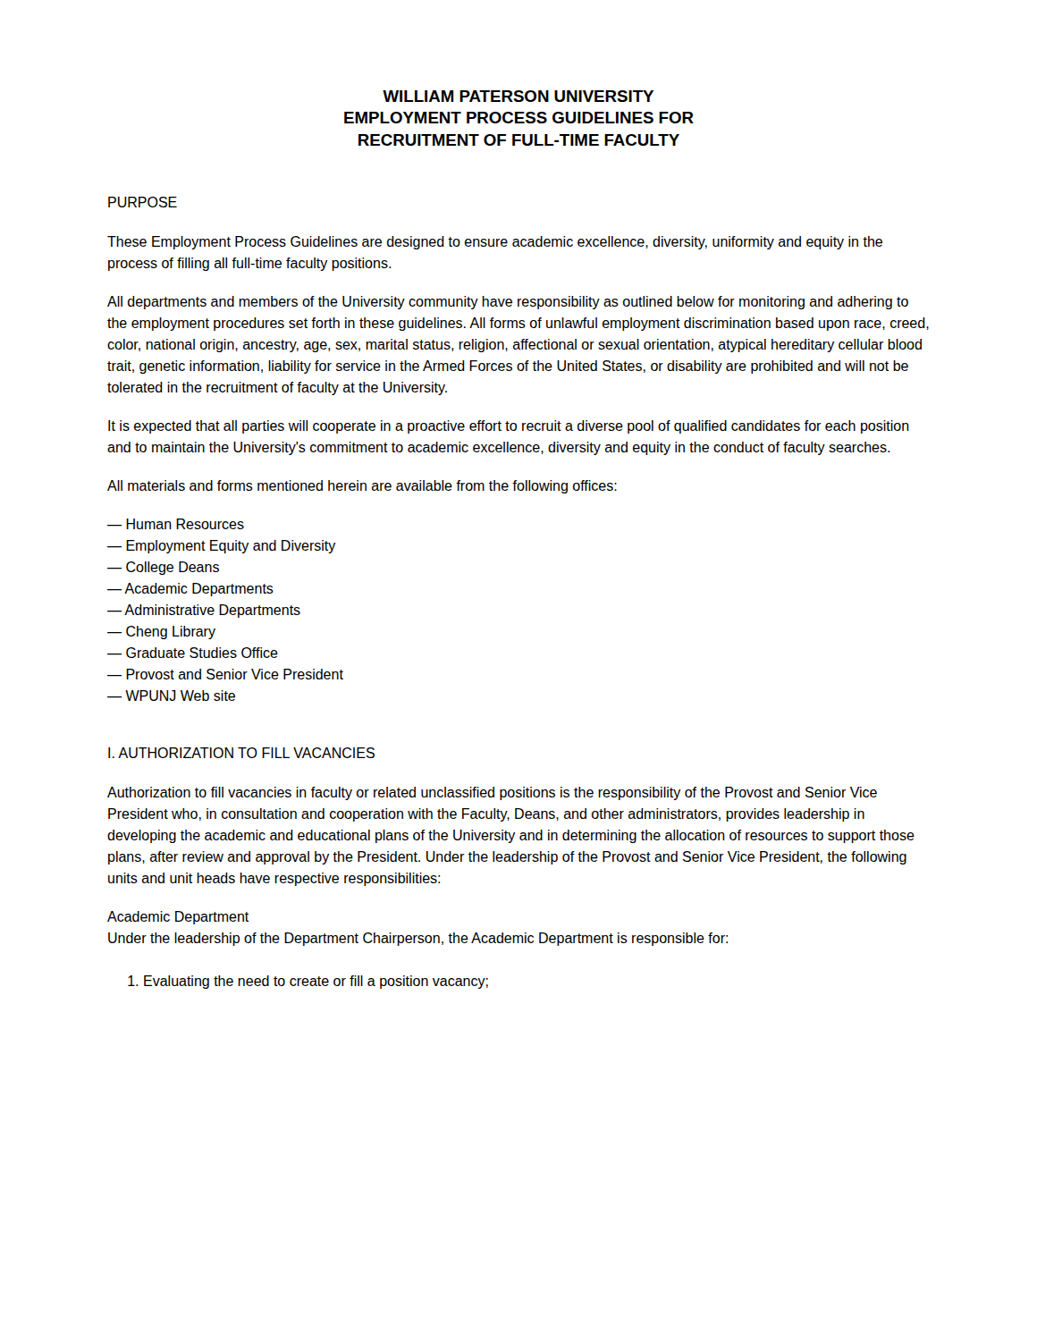WILLIAM PATERSON UNIVERSITY
EMPLOYMENT PROCESS GUIDELINES FOR
RECRUITMENT OF FULL-TIME FACULTY
PURPOSE
These Employment Process Guidelines are designed to ensure academic excellence, diversity, uniformity and equity in the process of filling all full-time faculty positions.
All departments and members of the University community have responsibility as outlined below for monitoring and adhering to the employment procedures set forth in these guidelines. All forms of unlawful employment discrimination based upon race, creed, color, national origin, ancestry, age, sex, marital status, religion, affectional or sexual orientation, atypical hereditary cellular blood trait, genetic information, liability for service in the Armed Forces of the United States, or disability are prohibited and will not be tolerated in the recruitment of faculty at the University.
It is expected that all parties will cooperate in a proactive effort to recruit a diverse pool of qualified candidates for each position and to maintain the University's commitment to academic excellence, diversity and equity in the conduct of faculty searches.
All materials and forms mentioned herein are available from the following offices:
— Human Resources
— Employment Equity and Diversity
— College Deans
— Academic Departments
— Administrative Departments
— Cheng Library
— Graduate Studies Office
— Provost and Senior Vice President
— WPUNJ Web site
I. AUTHORIZATION TO FILL VACANCIES
Authorization to fill vacancies in faculty or related unclassified positions is the responsibility of the Provost and Senior Vice President who, in consultation and cooperation with the Faculty, Deans, and other administrators, provides leadership in developing the academic and educational plans of the University and in determining the allocation of resources to support those plans, after review and approval by the President. Under the leadership of the Provost and Senior Vice President, the following units and unit heads have respective responsibilities:
Academic Department
Under the leadership of the Department Chairperson, the Academic Department is responsible for:
Evaluating the need to create or fill a position vacancy;